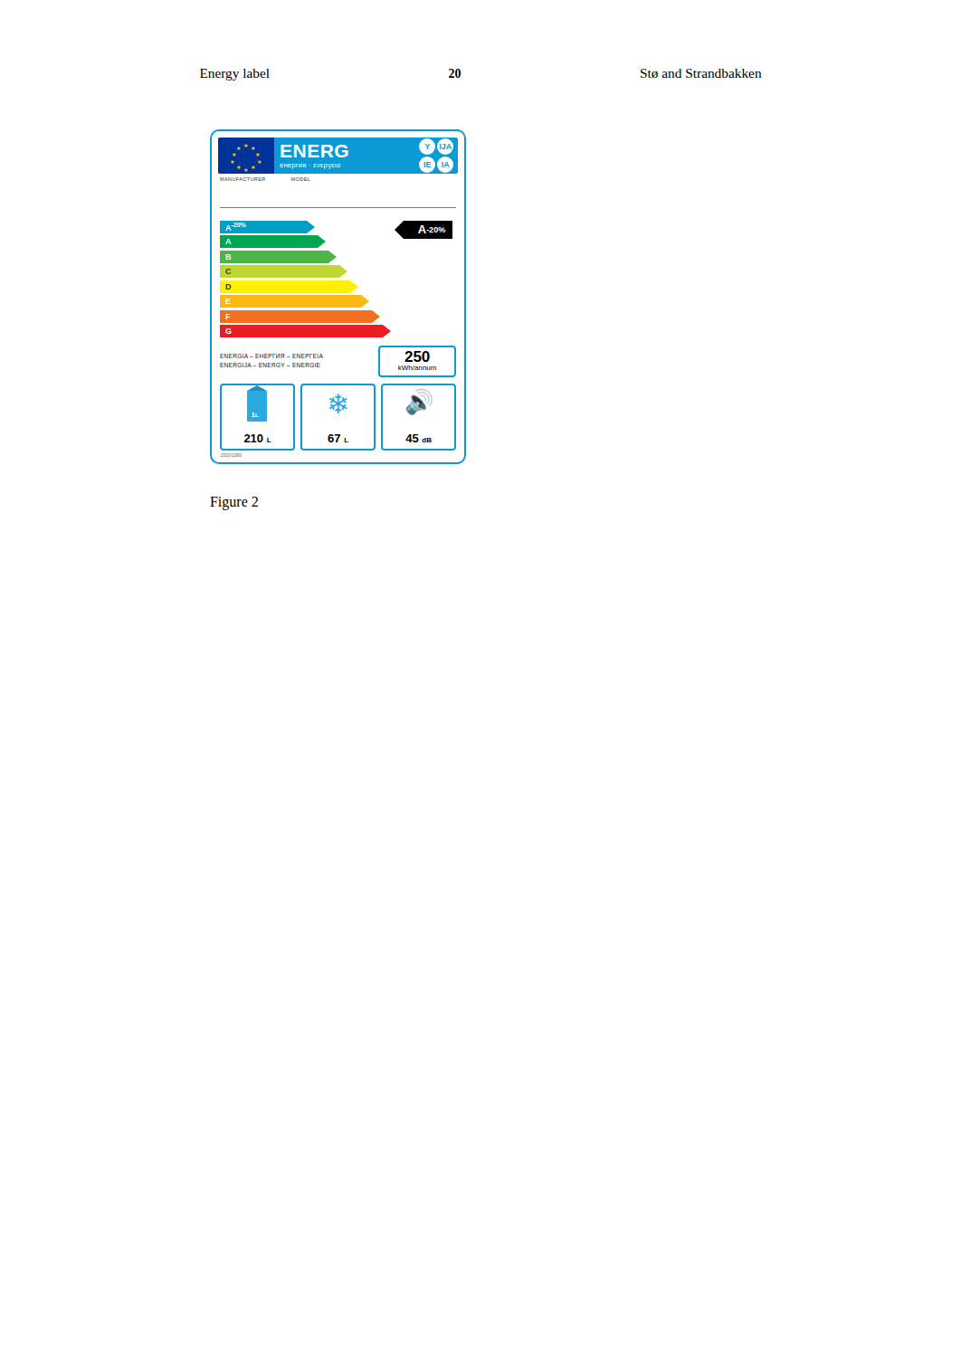Energy label
20
Stø and Strandbakken
★ ★ ★ ★ ★ ★ ★ ★ ★ ★
ENERG
енергия · ενεργεια
Y
IJA
IE
IA
MANUFACTURER MODEL
A-20%
A
B
C
D
E
F
G
A-20%
ENERGIA – ЕНЕРГИЯ – ΕΝΕΡΓΕΙΑ
ENERGIJA – ENERGY – ENERGIE
250
kWh/annum
1L
210 L
❄
67 L
🔊
45 dB
2010/1060
Figure 2